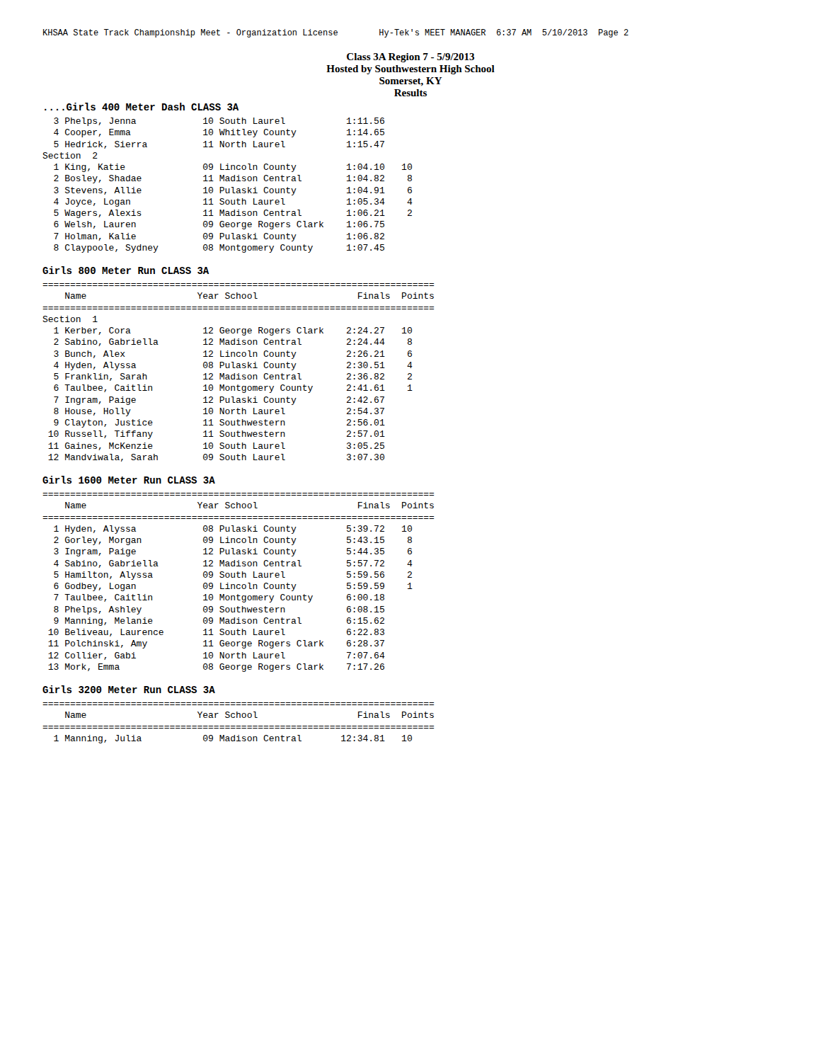KHSAA State Track Championship Meet - Organization License Hy-Tek's MEET MANAGER 6:37 AM 5/10/2013 Page 2
Class 3A Region 7 - 5/9/2013
Hosted by Southwestern High School
Somerset, KY
Results
....Girls 400 Meter Dash CLASS 3A
  3 Phelps, Jenna            10 South Laurel           1:11.56
  4 Cooper, Emma             10 Whitley County         1:14.65
  5 Hedrick, Sierra          11 North Laurel           1:15.47
Section  2
  1 King, Katie              09 Lincoln County         1:04.10   10
  2 Bosley, Shadae           11 Madison Central        1:04.82    8
  3 Stevens, Allie           10 Pulaski County         1:04.91    6
  4 Joyce, Logan             11 South Laurel           1:05.34    4
  5 Wagers, Alexis           11 Madison Central        1:06.21    2
  6 Welsh, Lauren            09 George Rogers Clark    1:06.75
  7 Holman, Kalie            09 Pulaski County         1:06.82
  8 Claypoole, Sydney        08 Montgomery County      1:07.45
Girls 800 Meter Run CLASS 3A
=======================================================================
    Name                    Year School                  Finals  Points
=======================================================================
Section  1
  1 Kerber, Cora             12 George Rogers Clark    2:24.27   10
  2 Sabino, Gabriella        12 Madison Central        2:24.44    8
  3 Bunch, Alex              12 Lincoln County         2:26.21    6
  4 Hyden, Alyssa            08 Pulaski County         2:30.51    4
  5 Franklin, Sarah          12 Madison Central        2:36.82    2
  6 Taulbee, Caitlin         10 Montgomery County      2:41.61    1
  7 Ingram, Paige            12 Pulaski County         2:42.67
  8 House, Holly             10 North Laurel           2:54.37
  9 Clayton, Justice         11 Southwestern           2:56.01
 10 Russell, Tiffany         11 Southwestern           2:57.01
 11 Gaines, McKenzie         10 South Laurel           3:05.25
 12 Mandviwala, Sarah        09 South Laurel           3:07.30
Girls 1600 Meter Run CLASS 3A
=======================================================================
    Name                    Year School                  Finals  Points
=======================================================================
  1 Hyden, Alyssa            08 Pulaski County         5:39.72   10
  2 Gorley, Morgan           09 Lincoln County         5:43.15    8
  3 Ingram, Paige            12 Pulaski County         5:44.35    6
  4 Sabino, Gabriella        12 Madison Central        5:57.72    4
  5 Hamilton, Alyssa         09 South Laurel           5:59.56    2
  6 Godbey, Logan            09 Lincoln County         5:59.59    1
  7 Taulbee, Caitlin         10 Montgomery County      6:00.18
  8 Phelps, Ashley           09 Southwestern           6:08.15
  9 Manning, Melanie         09 Madison Central        6:15.62
 10 Beliveau, Laurence       11 South Laurel           6:22.83
 11 Polchinski, Amy          11 George Rogers Clark    6:28.37
 12 Collier, Gabi            10 North Laurel           7:07.64
 13 Mork, Emma               08 George Rogers Clark    7:17.26
Girls 3200 Meter Run CLASS 3A
=======================================================================
    Name                    Year School                  Finals  Points
=======================================================================
  1 Manning, Julia           09 Madison Central       12:34.81   10